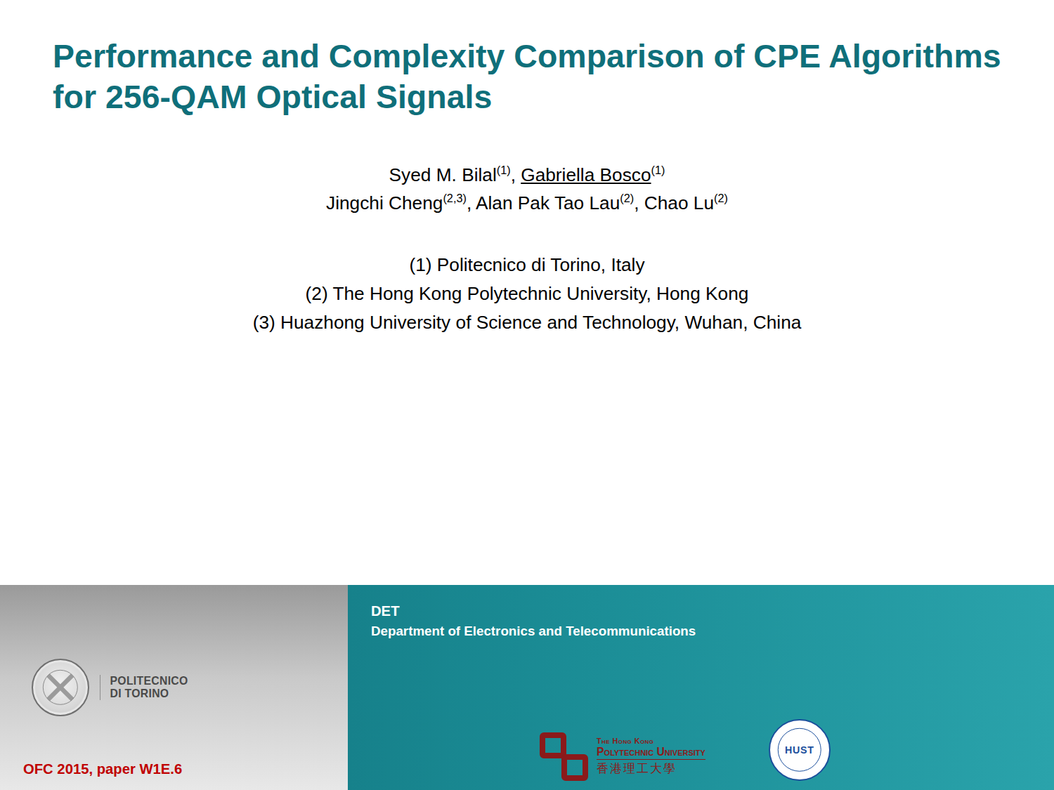Performance and Complexity Comparison of CPE Algorithms for 256-QAM Optical Signals
Syed M. Bilal(1), Gabriella Bosco(1)
Jingchi Cheng(2,3), Alan Pak Tao Lau(2), Chao Lu(2)
(1) Politecnico di Torino, Italy
(2) The Hong Kong Polytechnic University, Hong Kong
(3) Huazhong University of Science and Technology, Wuhan, China
POLITECNICO DI TORINO
DET
Department of Electronics and Telecommunications
The Hong Kong Polytechnic University 香港理工大學
OFC 2015, paper W1E.6